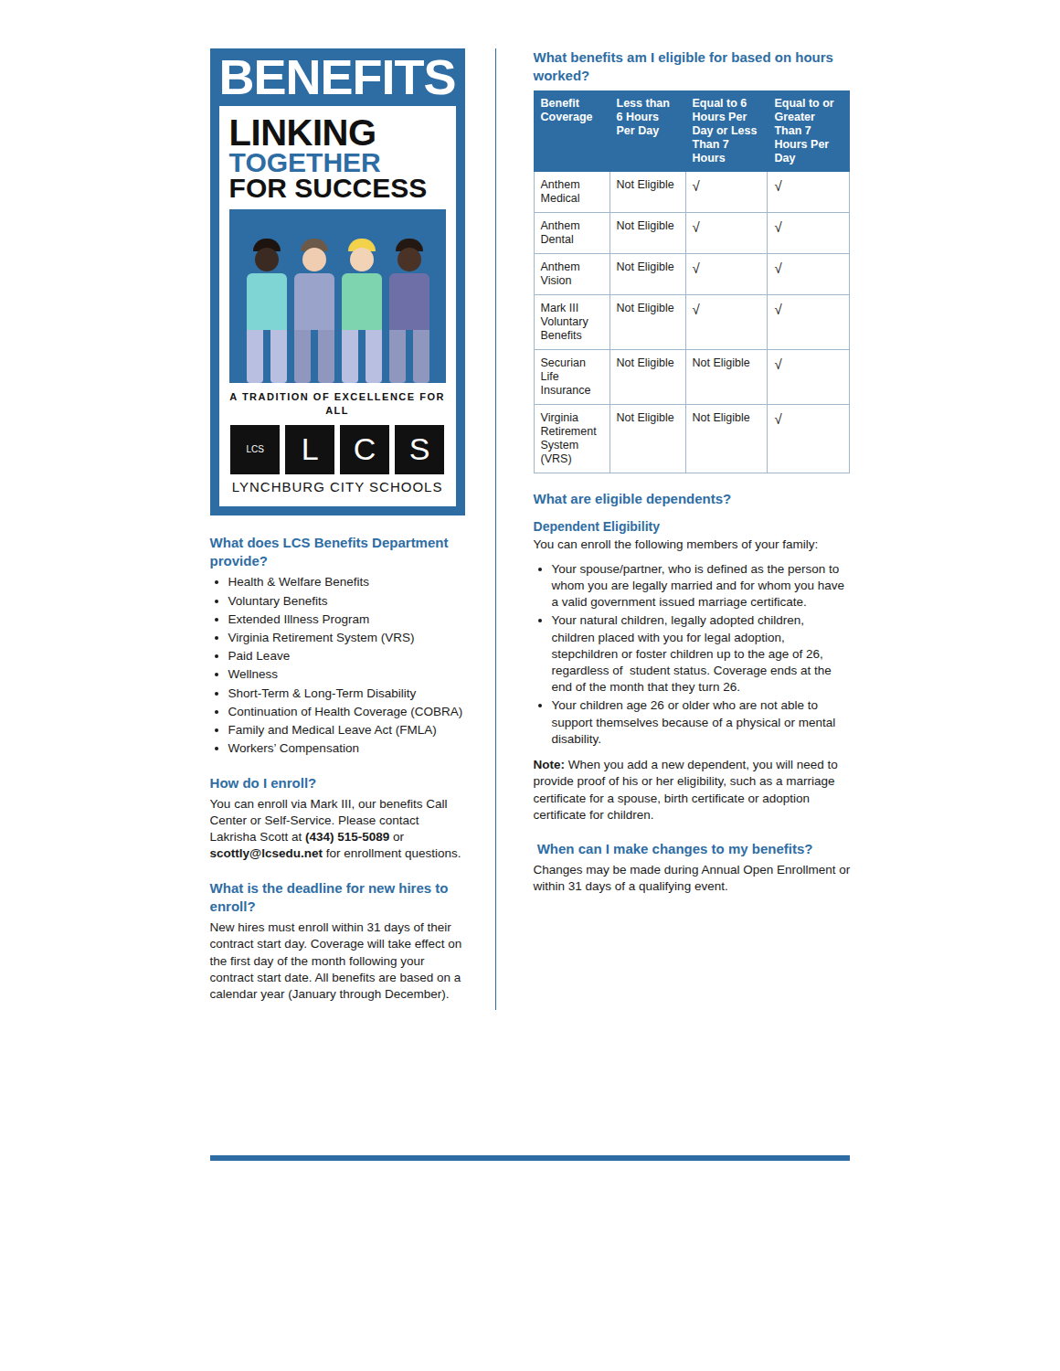BENEFITS
LINKING
TOGETHER
FOR SUCCESS
A TRADITION OF EXCELLENCE FOR ALL
LCS
L
C
S
LYNCHBURG CITY SCHOOLS
What does LCS Benefits Department provide?
Health & Welfare Benefits
Voluntary Benefits
Extended Illness Program
Virginia Retirement System (VRS)
Paid Leave
Wellness
Short-Term & Long-Term Disability
Continuation of Health Coverage (COBRA)
Family and Medical Leave Act (FMLA)
Workers’ Compensation
How do I enroll?
You can enroll via Mark III, our benefits Call Center or Self-Service. Please contact Lakrisha Scott at (434) 515-5089 or scottly@lcsedu.net for enrollment questions.
What is the deadline for new hires to enroll?
New hires must enroll within 31 days of their contract start day. Coverage will take effect on the first day of the month following your contract start date. All benefits are based on a calendar year (January through December).
What benefits am I eligible for based on hours worked?
| Benefit Coverage | Less than 6 Hours Per Day | Equal to 6 Hours Per Day or Less Than 7 Hours | Equal to or Greater Than 7 Hours Per Day |
| --- | --- | --- | --- |
| Anthem Medical | Not Eligible | √ | √ |
| Anthem Dental | Not Eligible | √ | √ |
| Anthem Vision | Not Eligible | √ | √ |
| Mark III Voluntary Benefits | Not Eligible | √ | √ |
| Securian Life Insurance | Not Eligible | Not Eligible | √ |
| Virginia Retirement System (VRS) | Not Eligible | Not Eligible | √ |
What are eligible dependents?
Dependent Eligibility
You can enroll the following members of your family:
Your spouse/partner, who is defined as the person to whom you are legally married and for whom you have a valid government issued marriage certificate.
Your natural children, legally adopted children, children placed with you for legal adoption, stepchildren or foster children up to the age of 26, regardless of student status. Coverage ends at the end of the month that they turn 26.
Your children age 26 or older who are not able to support themselves because of a physical or mental disability.
Note: When you add a new dependent, you will need to provide proof of his or her eligibility, such as a marriage certificate for a spouse, birth certificate or adoption certificate for children.
When can I make changes to my benefits?
Changes may be made during Annual Open Enrollment or within 31 days of a qualifying event.